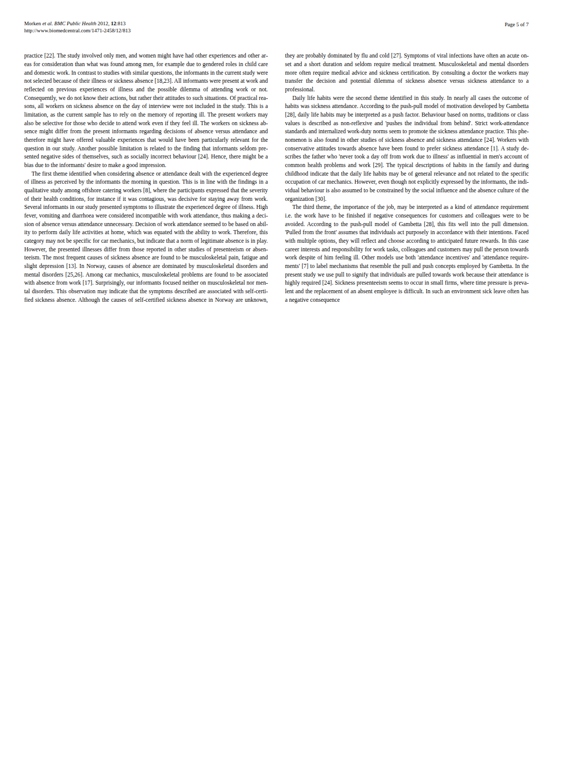Morken et al. BMC Public Health 2012, 12:813 http://www.biomedcentral.com/1471-2458/12/813
Page 5 of 7
practice [22]. The study involved only men, and women might have had other experiences and other areas for consideration than what was found among men, for example due to gendered roles in child care and domestic work. In contrast to studies with similar questions, the informants in the current study were not selected because of their illness or sickness absence [18,23]. All informants were present at work and reflected on previous experiences of illness and the possible dilemma of attending work or not. Consequently, we do not know their actions, but rather their attitudes to such situations. Of practical reasons, all workers on sickness absence on the day of interview were not included in the study. This is a limitation, as the current sample has to rely on the memory of reporting ill. The present workers may also be selective for those who decide to attend work even if they feel ill. The workers on sickness absence might differ from the present informants regarding decisions of absence versus attendance and therefore might have offered valuable experiences that would have been particularly relevant for the question in our study. Another possible limitation is related to the finding that informants seldom presented negative sides of themselves, such as socially incorrect behaviour [24]. Hence, there might be a bias due to the informants' desire to make a good impression.
The first theme identified when considering absence or attendance dealt with the experienced degree of illness as perceived by the informants the morning in question. This is in line with the findings in a qualitative study among offshore catering workers [8], where the participants expressed that the severity of their health conditions, for instance if it was contagious, was decisive for staying away from work. Several informants in our study presented symptoms to illustrate the experienced degree of illness. High fever, vomiting and diarrhoea were considered incompatible with work attendance, thus making a decision of absence versus attendance unnecessary. Decision of work attendance seemed to be based on ability to perform daily life activities at home, which was equated with the ability to work. Therefore, this category may not be specific for car mechanics, but indicate that a norm of legitimate absence is in play. However, the presented illnesses differ from those reported in other studies of presenteeism or absenteeism. The most frequent causes of sickness absence are found to be musculoskeletal pain, fatigue and slight depression [13]. In Norway, causes of absence are dominated by musculoskeletal disorders and mental disorders [25,26]. Among car mechanics, musculoskeletal problems are found to be associated with absence from work [17]. Surprisingly, our informants focused neither on musculoskeletal nor mental disorders. This observation may indicate that the symptoms described are associated with self-certified sickness absence. Although the causes of self-certified sickness absence in Norway are unknown, they are probably dominated by flu and cold [27]. Symptoms of viral infections have often an acute onset and a short duration and seldom require medical treatment. Musculoskeletal and mental disorders more often require medical advice and sickness certification. By consulting a doctor the workers may transfer the decision and potential dilemma of sickness absence versus sickness attendance to a professional.
Daily life habits were the second theme identified in this study. In nearly all cases the outcome of habits was sickness attendance. According to the push-pull model of motivation developed by Gambetta [28], daily life habits may be interpreted as a push factor. Behaviour based on norms, traditions or class values is described as non-reflexive and 'pushes the individual from behind'. Strict work-attendance standards and internalized work-duty norms seem to promote the sickness attendance practice. This phenomenon is also found in other studies of sickness absence and sickness attendance [24]. Workers with conservative attitudes towards absence have been found to prefer sickness attendance [1]. A study describes the father who 'never took a day off from work due to illness' as influential in men's account of common health problems and work [29]. The typical descriptions of habits in the family and during childhood indicate that the daily life habits may be of general relevance and not related to the specific occupation of car mechanics. However, even though not explicitly expressed by the informants, the individual behaviour is also assumed to be constrained by the social influence and the absence culture of the organization [30].
The third theme, the importance of the job, may be interpreted as a kind of attendance requirement i.e. the work have to be finished if negative consequences for customers and colleagues were to be avoided. According to the push-pull model of Gambetta [28], this fits well into the pull dimension. 'Pulled from the front' assumes that individuals act purposely in accordance with their intentions. Faced with multiple options, they will reflect and choose according to anticipated future rewards. In this case career interests and responsibility for work tasks, colleagues and customers may pull the person towards work despite of him feeling ill. Other models use both 'attendance incentives' and 'attendance requirements' [7] to label mechanisms that resemble the pull and push concepts employed by Gambetta. In the present study we use pull to signify that individuals are pulled towards work because their attendance is highly required [24]. Sickness presenteeism seems to occur in small firms, where time pressure is prevalent and the replacement of an absent employee is difficult. In such an environment sick leave often has a negative consequence